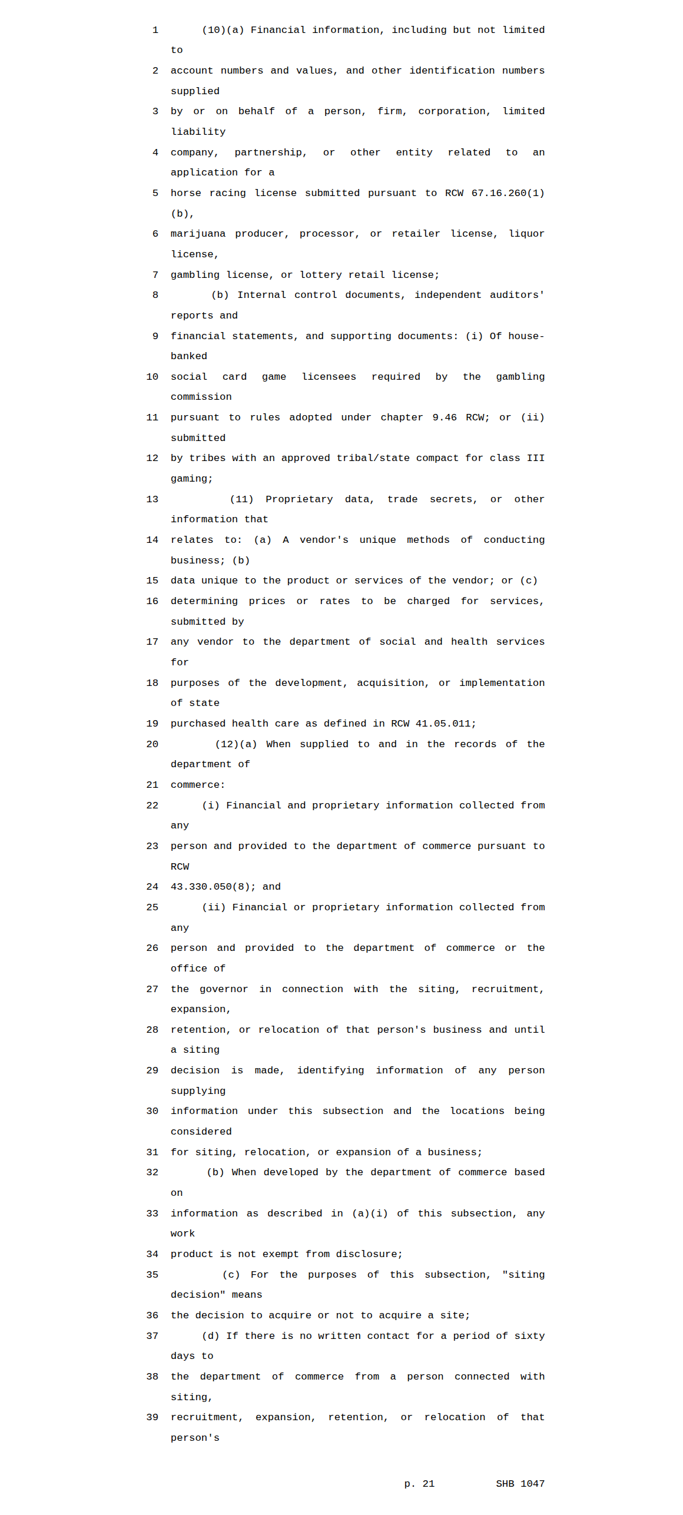(10)(a) Financial information, including but not limited to
account numbers and values, and other identification numbers supplied
by or on behalf of a person, firm, corporation, limited liability
company, partnership, or other entity related to an application for a
horse racing license submitted pursuant to RCW 67.16.260(1)(b),
marijuana producer, processor, or retailer license, liquor license,
gambling license, or lottery retail license;
(b) Internal control documents, independent auditors' reports and
financial statements, and supporting documents: (i) Of house-banked
social card game licensees required by the gambling commission
pursuant to rules adopted under chapter 9.46 RCW; or (ii) submitted
by tribes with an approved tribal/state compact for class III gaming;
(11) Proprietary data, trade secrets, or other information that
relates to: (a) A vendor's unique methods of conducting business; (b)
data unique to the product or services of the vendor; or (c)
determining prices or rates to be charged for services, submitted by
any vendor to the department of social and health services for
purposes of the development, acquisition, or implementation of state
purchased health care as defined in RCW 41.05.011;
(12)(a) When supplied to and in the records of the department of
commerce:
(i) Financial and proprietary information collected from any
person and provided to the department of commerce pursuant to RCW
43.330.050(8); and
(ii) Financial or proprietary information collected from any
person and provided to the department of commerce or the office of
the governor in connection with the siting, recruitment, expansion,
retention, or relocation of that person's business and until a siting
decision is made, identifying information of any person supplying
information under this subsection and the locations being considered
for siting, relocation, or expansion of a business;
(b) When developed by the department of commerce based on
information as described in (a)(i) of this subsection, any work
product is not exempt from disclosure;
(c) For the purposes of this subsection, "siting decision" means
the decision to acquire or not to acquire a site;
(d) If there is no written contact for a period of sixty days to
the department of commerce from a person connected with siting,
recruitment, expansion, retention, or relocation of that person's
p. 21 SHB 1047